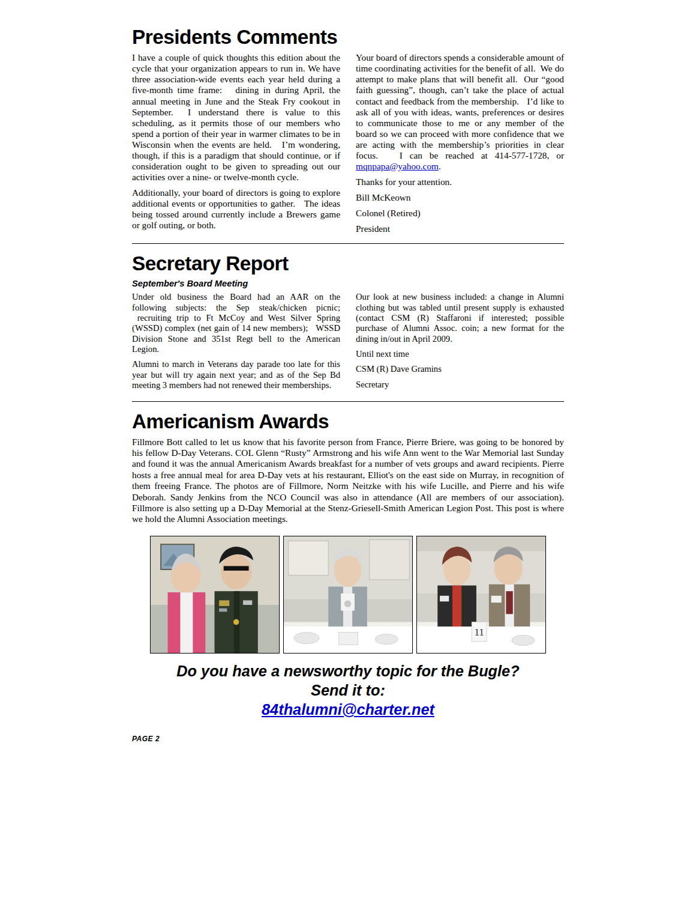Presidents Comments
I have a couple of quick thoughts this edition about the cycle that your organization appears to run in. We have three association-wide events each year held during a five-month time frame: dining in during April, the annual meeting in June and the Steak Fry cookout in September. I understand there is value to this scheduling, as it permits those of our members who spend a portion of their year in warmer climates to be in Wisconsin when the events are held. I’m wondering, though, if this is a paradigm that should continue, or if consideration ought to be given to spreading out our activities over a nine- or twelve-month cycle.
Additionally, your board of directors is going to explore additional events or opportunities to gather. The ideas being tossed around currently include a Brewers game or golf outing, or both.
Your board of directors spends a considerable amount of time coordinating activities for the benefit of all. We do attempt to make plans that will benefit all. Our “good faith guessing”, though, can’t take the place of actual contact and feedback from the membership. I’d like to ask all of you with ideas, wants, preferences or desires to communicate those to me or any member of the board so we can proceed with more confidence that we are acting with the membership’s priorities in clear focus. I can be reached at 414-577-1728, or mqnpapa@yahoo.com.
Thanks for your attention.
Bill McKeown
Colonel (Retired)
President
Secretary Report
September's Board Meeting
Under old business the Board had an AAR on the following subjects: the Sep steak/chicken picnic; recruiting trip to Ft McCoy and West Silver Spring (WSSD) complex (net gain of 14 new members); WSSD Division Stone and 351st Regt bell to the American Legion.
Alumni to march in Veterans day parade too late for this year but will try again next year; and as of the Sep Bd meeting 3 members had not renewed their memberships.
Our look at new business included: a change in Alumni clothing but was tabled until present supply is exhausted (contact CSM (R) Staffaroni if interested; possible purchase of Alumni Assoc. coin; a new format for the dining in/out in April 2009.
Until next time
CSM (R) Dave Gramins
Secretary
Americanism Awards
Fillmore Bott called to let us know that his favorite person from France, Pierre Briere, was going to be honored by his fellow D-Day Veterans. COL Glenn “Rusty” Armstrong and his wife Ann went to the War Memorial last Sunday and found it was the annual Americanism Awards breakfast for a number of vets groups and award recipients. Pierre hosts a free annual meal for area D-Day vets at his restaurant, Elliot's on the east side on Murray, in recognition of them freeing France. The photos are of Fillmore, Norm Neitzke with his wife Lucille, and Pierre and his wife Deborah. Sandy Jenkins from the NCO Council was also in attendance (All are members of our association). Fillmore is also setting up a D-Day Memorial at the Stenz-Griesell-Smith American Legion Post. This post is where we hold the Alumni Association meetings.
11
Do you have a newsworthy topic for the Bugle?
Send it to:
84thalumni@charter.net
PAGE 2